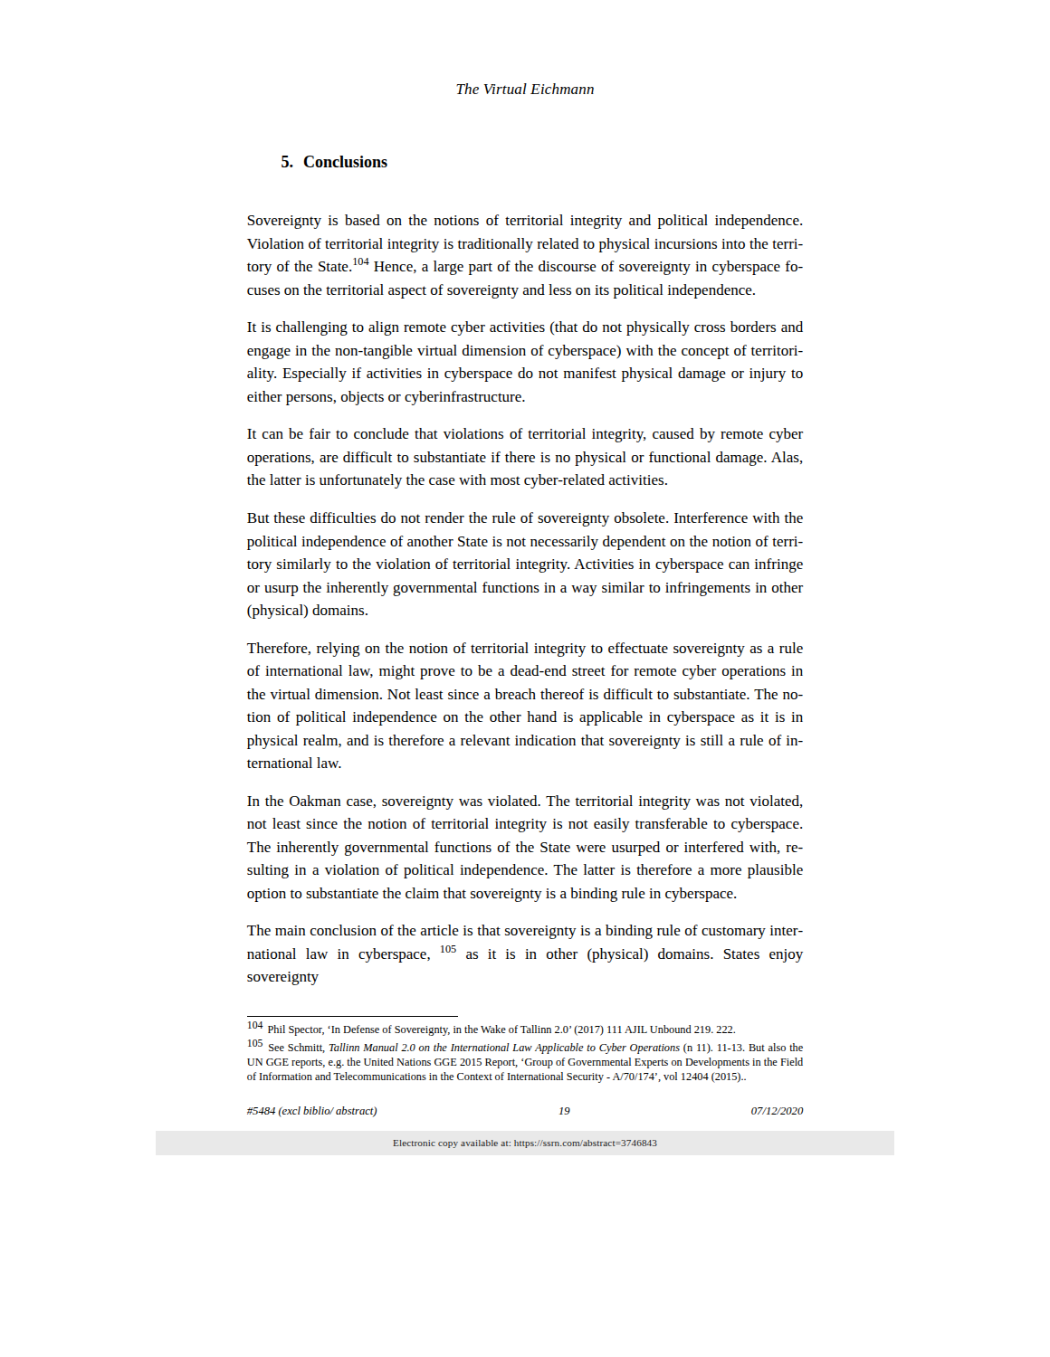The Virtual Eichmann
5. Conclusions
Sovereignty is based on the notions of territorial integrity and political independence. Violation of territorial integrity is traditionally related to physical incursions into the territory of the State.104 Hence, a large part of the discourse of sovereignty in cyberspace focuses on the territorial aspect of sovereignty and less on its political independence.
It is challenging to align remote cyber activities (that do not physically cross borders and engage in the non-tangible virtual dimension of cyberspace) with the concept of territoriality. Especially if activities in cyberspace do not manifest physical damage or injury to either persons, objects or cyberinfrastructure.
It can be fair to conclude that violations of territorial integrity, caused by remote cyber operations, are difficult to substantiate if there is no physical or functional damage. Alas, the latter is unfortunately the case with most cyber-related activities.
But these difficulties do not render the rule of sovereignty obsolete. Interference with the political independence of another State is not necessarily dependent on the notion of territory similarly to the violation of territorial integrity. Activities in cyberspace can infringe or usurp the inherently governmental functions in a way similar to infringements in other (physical) domains.
Therefore, relying on the notion of territorial integrity to effectuate sovereignty as a rule of international law, might prove to be a dead-end street for remote cyber operations in the virtual dimension. Not least since a breach thereof is difficult to substantiate. The notion of political independence on the other hand is applicable in cyberspace as it is in physical realm, and is therefore a relevant indication that sovereignty is still a rule of international law.
In the Oakman case, sovereignty was violated. The territorial integrity was not violated, not least since the notion of territorial integrity is not easily transferable to cyberspace. The inherently governmental functions of the State were usurped or interfered with, resulting in a violation of political independence. The latter is therefore a more plausible option to substantiate the claim that sovereignty is a binding rule in cyberspace.
The main conclusion of the article is that sovereignty is a binding rule of customary international law in cyberspace, 105 as it is in other (physical) domains. States enjoy sovereignty
104 Phil Spector, ‘In Defense of Sovereignty, in the Wake of Tallinn 2.0’ (2017) 111 AJIL Unbound 219. 222.
105 See Schmitt, Tallinn Manual 2.0 on the International Law Applicable to Cyber Operations (n 11). 11-13. But also the UN GGE reports, e.g. the United Nations GGE 2015 Report, ‘Group of Governmental Experts on Developments in the Field of Information and Telecommunications in the Context of International Security - A/70/174’, vol 12404 (2015)..
#5484 (excl biblio/ abstract) 19 07/12/2020
Electronic copy available at: https://ssrn.com/abstract=3746843